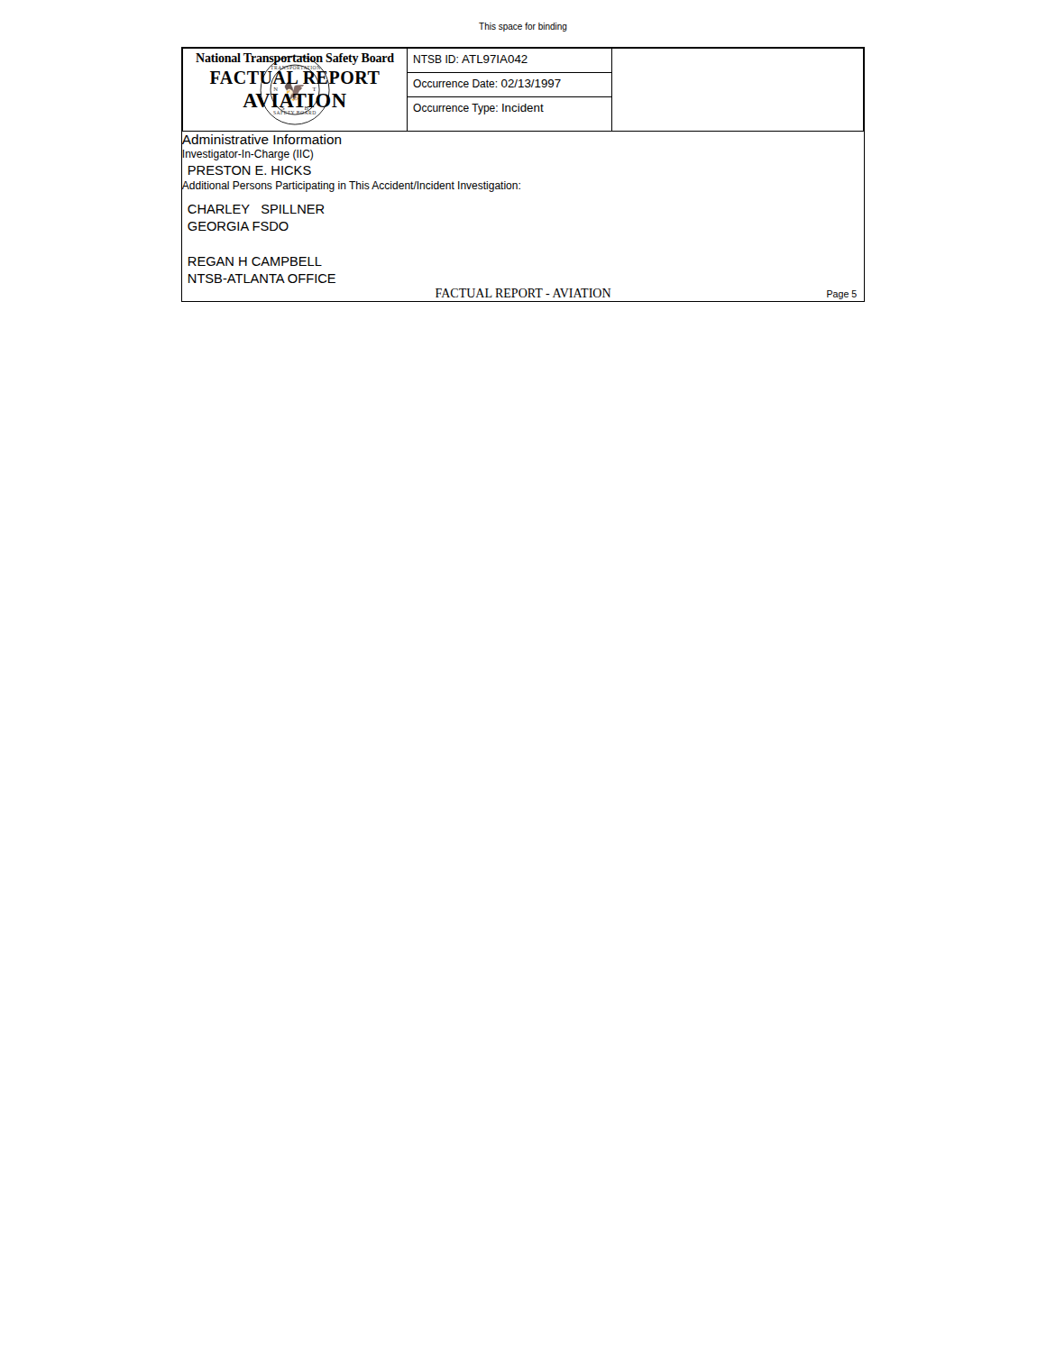This space for binding
| / TRANSPORTATION 🦅 SAFETY BOARD N T S B National Transportation Safety Board FACTUAL REPORT AVIATION / NTSB ID: ATL97IA042 Occurrence Date: 02/13/1997 Occurrence Type: Incident / / |
| Administrative Information |
| Investigator-In-Charge (IIC) PRESTON E. HICKS |
| Additional Persons Participating in This Accident/Incident Investigation: CHARLEY SPILLNER GEORGIA FSDO REGAN H CAMPBELL NTSB-ATLANTA OFFICE |
| FACTUAL REPORT - AVIATION Page 5 |